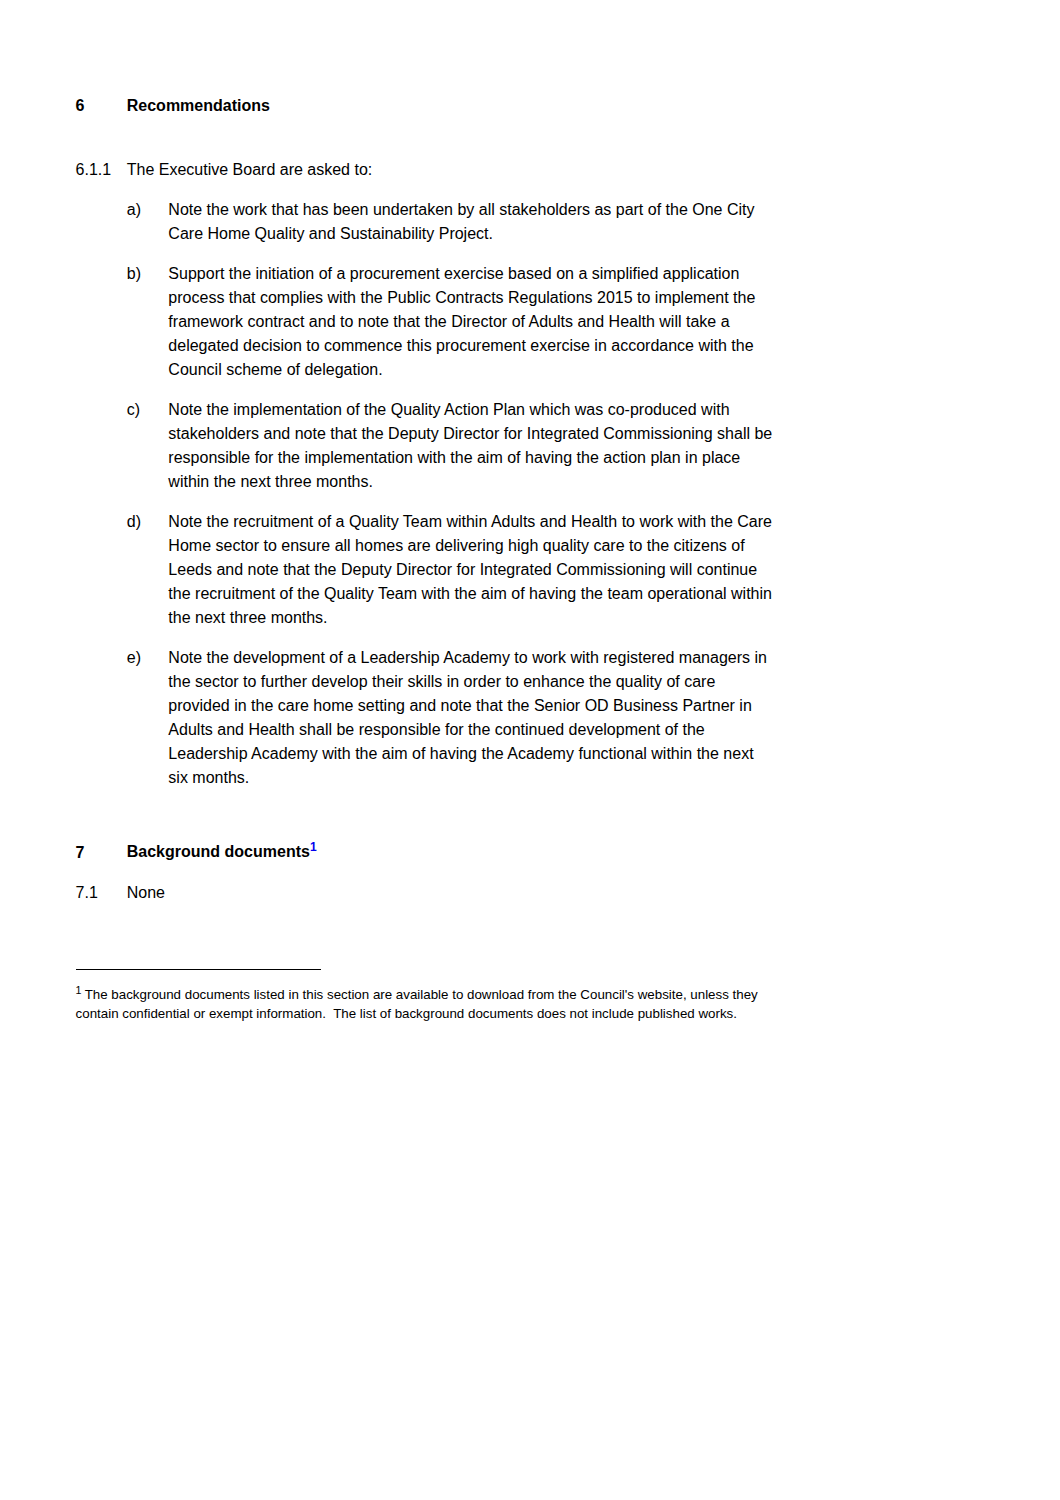6 Recommendations
6.1.1 The Executive Board are asked to:
a) Note the work that has been undertaken by all stakeholders as part of the One City Care Home Quality and Sustainability Project.
b) Support the initiation of a procurement exercise based on a simplified application process that complies with the Public Contracts Regulations 2015 to implement the framework contract and to note that the Director of Adults and Health will take a delegated decision to commence this procurement exercise in accordance with the Council scheme of delegation.
c) Note the implementation of the Quality Action Plan which was co-produced with stakeholders and note that the Deputy Director for Integrated Commissioning shall be responsible for the implementation with the aim of having the action plan in place within the next three months.
d) Note the recruitment of a Quality Team within Adults and Health to work with the Care Home sector to ensure all homes are delivering high quality care to the citizens of Leeds and note that the Deputy Director for Integrated Commissioning will continue the recruitment of the Quality Team with the aim of having the team operational within the next three months.
e) Note the development of a Leadership Academy to work with registered managers in the sector to further develop their skills in order to enhance the quality of care provided in the care home setting and note that the Senior OD Business Partner in Adults and Health shall be responsible for the continued development of the Leadership Academy with the aim of having the Academy functional within the next six months.
7 Background documents1
7.1 None
1 The background documents listed in this section are available to download from the Council's website, unless they contain confidential or exempt information. The list of background documents does not include published works.